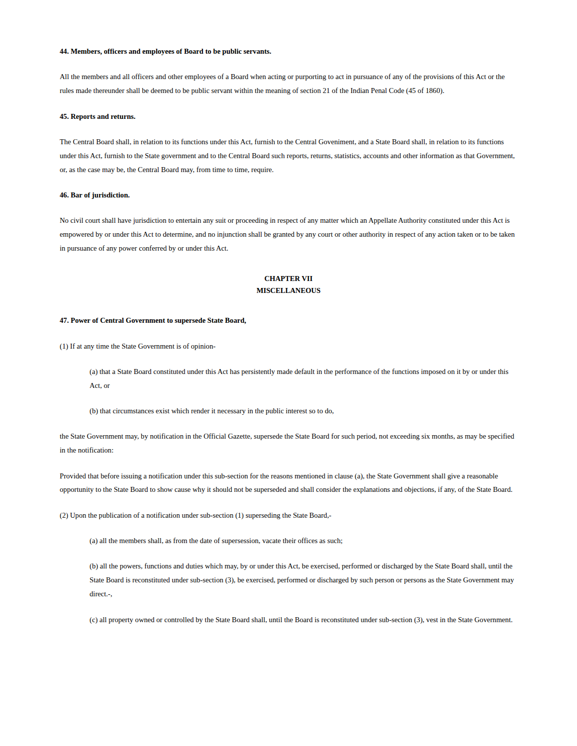44. Members, officers and employees of Board to be public servants.
All the members and all officers and other employees of a Board when acting or purporting to act in pursuance of any of the provisions of this Act or the rules made thereunder shall be deemed to be public servant within the meaning of section 21 of the Indian Penal Code (45 of 1860).
45. Reports and returns.
The Central Board shall, in relation to its functions under this Act, furnish to the Central Goveniment, and a State Board shall, in relation to its functions under this Act, furnish to the State government and to the Central Board such reports, returns, statistics, accounts and other information as that Government, or, as the case may be, the Central Board may, from time to time, require.
46. Bar of jurisdiction.
No civil court shall have jurisdiction to entertain any suit or proceeding in respect of any matter which an Appellate Authority constituted under this Act is empowered by or under this Act to determine, and no injunction shall be granted by any court or other authority in respect of any action taken or to be taken in pursuance of any power conferred by or under this Act.
CHAPTER VII
MISCELLANEOUS
47. Power of Central Government to supersede State Board,
(1) If at any time the State Government is of opinion-
(a) that a State Board constituted under this Act has persistently made default in the performance of the functions imposed on it by or under this Act, or
(b) that circumstances exist which render it necessary in the public interest so to do,
the State Government may, by notification in the Official Gazette, supersede the State Board for such period, not exceeding six months, as may be specified in the notification:
Provided that before issuing a notification under this sub-section for the reasons mentioned in clause (a), the State Government shall give a reasonable opportunity to the State Board to show cause why it should not be superseded and shall consider the explanations and objections, if any, of the State Board.
(2) Upon the publication of a notification under sub-section (1) superseding the State Board,-
(a) all the members shall, as from the date of supersession, vacate their offices as such;
(b) all the powers, functions and duties which may, by or under this Act, be exercised, performed or discharged by the State Board shall, until the State Board is reconstituted under sub-section (3), be exercised, performed or discharged by such person or persons as the State Government may direct.-,
(c) all property owned or controlled by the State Board shall, until the Board is reconstituted under sub-section (3), vest in the State Government.